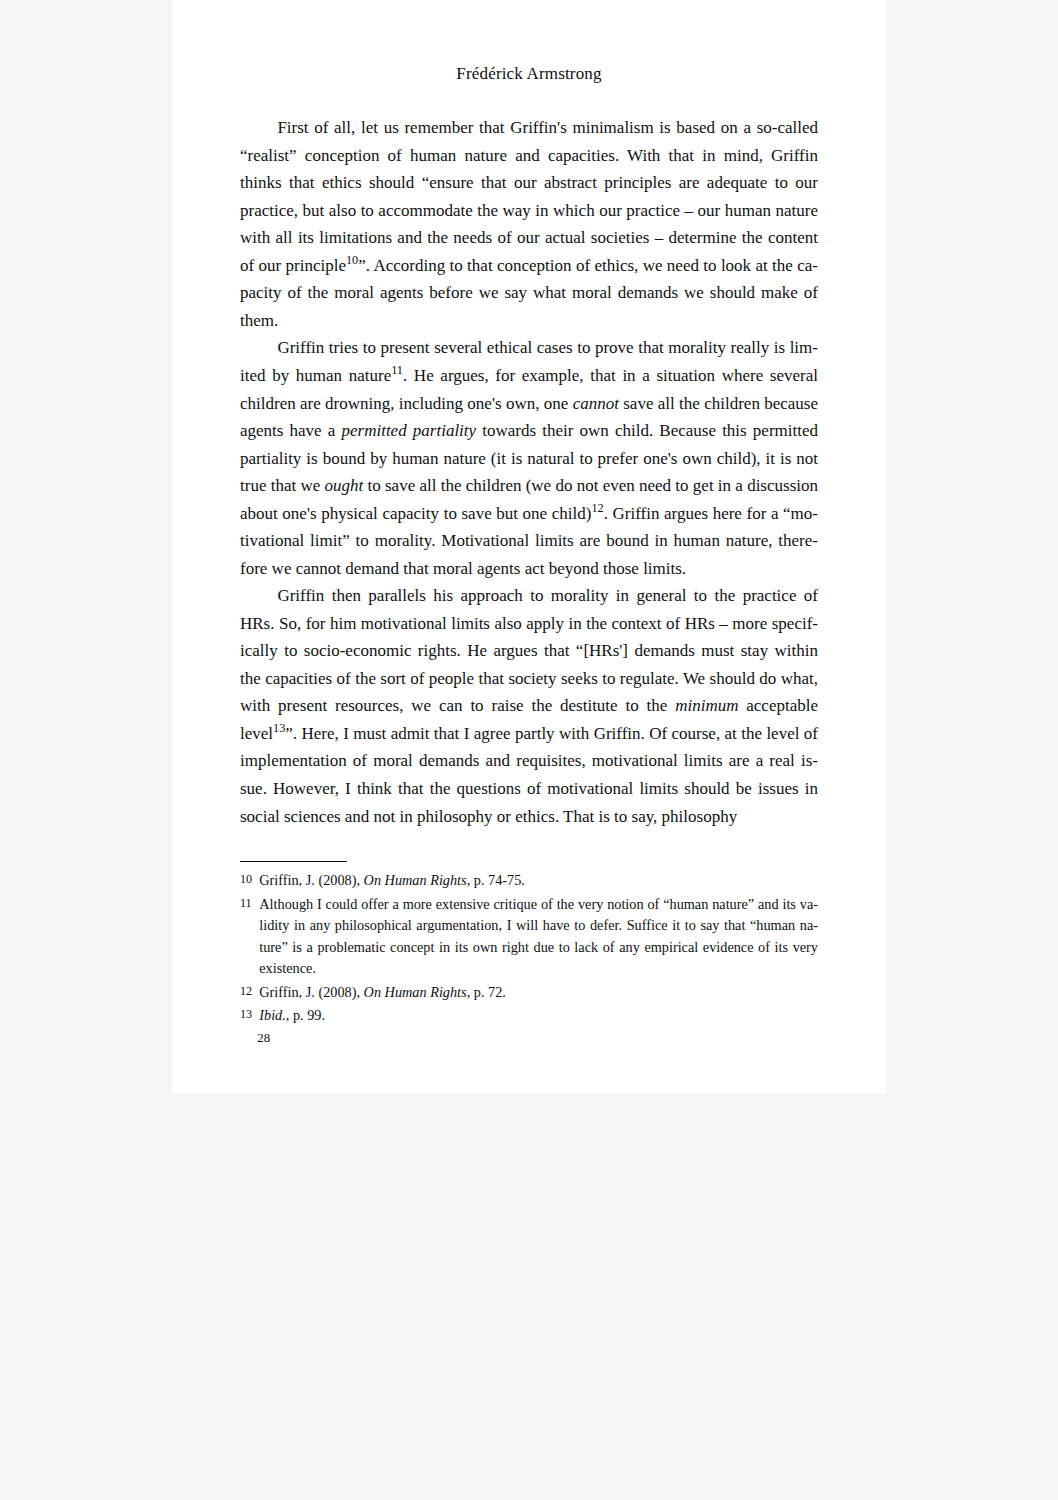Frédérick Armstrong
First of all, let us remember that Griffin's minimalism is based on a so-called “realist” conception of human nature and capacities. With that in mind, Griffin thinks that ethics should “ensure that our abstract principles are adequate to our practice, but also to accommodate the way in which our practice – our human nature with all its limitations and the needs of our actual societies – determine the content of our principle10”. According to that conception of ethics, we need to look at the capacity of the moral agents before we say what moral demands we should make of them.
Griffin tries to present several ethical cases to prove that morality really is limited by human nature11. He argues, for example, that in a situation where several children are drowning, including one's own, one cannot save all the children because agents have a permitted partiality towards their own child. Because this permitted partiality is bound by human nature (it is natural to prefer one's own child), it is not true that we ought to save all the children (we do not even need to get in a discussion about one's physical capacity to save but one child)12. Griffin argues here for a “motivational limit” to morality. Motivational limits are bound in human nature, therefore we cannot demand that moral agents act beyond those limits.
Griffin then parallels his approach to morality in general to the practice of HRs. So, for him motivational limits also apply in the context of HRs – more specifically to socio-economic rights. He argues that “[HRs'] demands must stay within the capacities of the sort of people that society seeks to regulate. We should do what, with present resources, we can to raise the destitute to the minimum acceptable level13”. Here, I must admit that I agree partly with Griffin. Of course, at the level of implementation of moral demands and requisites, motivational limits are a real issue. However, I think that the questions of motivational limits should be issues in social sciences and not in philosophy or ethics. That is to say, philosophy
10 Griffin, J. (2008), On Human Rights, p. 74-75.
11 Although I could offer a more extensive critique of the very notion of “human nature” and its validity in any philosophical argumentation, I will have to defer. Suffice it to say that “human nature” is a problematic concept in its own right due to lack of any empirical evidence of its very existence.
12 Griffin, J. (2008), On Human Rights, p. 72.
13 Ibid., p. 99.
28